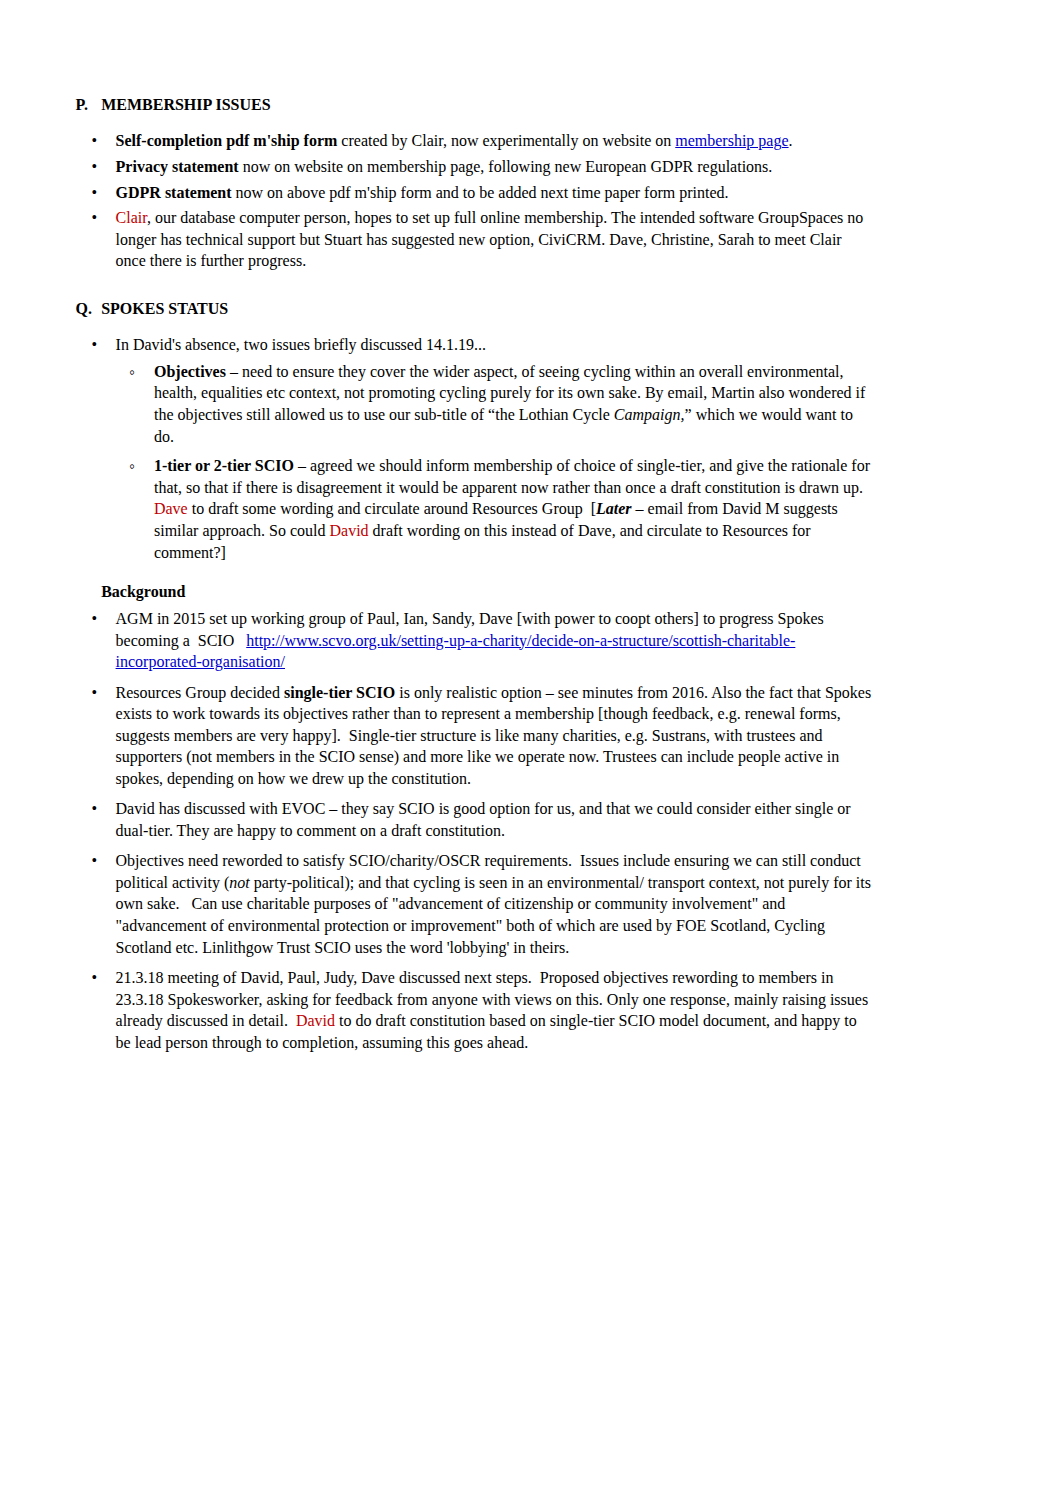P. MEMBERSHIP ISSUES
Self-completion pdf m'ship form created by Clair, now experimentally on website on membership page.
Privacy statement now on website on membership page, following new European GDPR regulations.
GDPR statement now on above pdf m'ship form and to be added next time paper form printed.
Clair, our database computer person, hopes to set up full online membership. The intended software GroupSpaces no longer has technical support but Stuart has suggested new option, CiviCRM. Dave, Christine, Sarah to meet Clair once there is further progress.
Q. SPOKES STATUS
In David's absence, two issues briefly discussed 14.1.19...
Objectives – need to ensure they cover the wider aspect, of seeing cycling within an overall environmental, health, equalities etc context, not promoting cycling purely for its own sake. By email, Martin also wondered if the objectives still allowed us to use our sub-title of “the Lothian Cycle Campaign,” which we would want to do.
1-tier or 2-tier SCIO – agreed we should inform membership of choice of single-tier, and give the rationale for that, so that if there is disagreement it would be apparent now rather than once a draft constitution is drawn up. Dave to draft some wording and circulate around Resources Group [Later – email from David M suggests similar approach. So could David draft wording on this instead of Dave, and circulate to Resources for comment?]
Background
AGM in 2015 set up working group of Paul, Ian, Sandy, Dave [with power to coopt others] to progress Spokes becoming a SCIO http://www.scvo.org.uk/setting-up-a-charity/decide-on-a-structure/scottish-charitable-incorporated-organisation/
Resources Group decided single-tier SCIO is only realistic option – see minutes from 2016. Also the fact that Spokes exists to work towards its objectives rather than to represent a membership [though feedback, e.g. renewal forms, suggests members are very happy]. Single-tier structure is like many charities, e.g. Sustrans, with trustees and supporters (not members in the SCIO sense) and more like we operate now. Trustees can include people active in spokes, depending on how we drew up the constitution.
David has discussed with EVOC – they say SCIO is good option for us, and that we could consider either single or dual-tier. They are happy to comment on a draft constitution.
Objectives need reworded to satisfy SCIO/charity/OSCR requirements. Issues include ensuring we can still conduct political activity (not party-political); and that cycling is seen in an environmental/ transport context, not purely for its own sake. Can use charitable purposes of "advancement of citizenship or community involvement" and "advancement of environmental protection or improvement" both of which are used by FOE Scotland, Cycling Scotland etc. Linlithgow Trust SCIO uses the word 'lobbying' in theirs.
21.3.18 meeting of David, Paul, Judy, Dave discussed next steps. Proposed objectives rewording to members in 23.3.18 Spokesworker, asking for feedback from anyone with views on this. Only one response, mainly raising issues already discussed in detail. David to do draft constitution based on single-tier SCIO model document, and happy to be lead person through to completion, assuming this goes ahead.